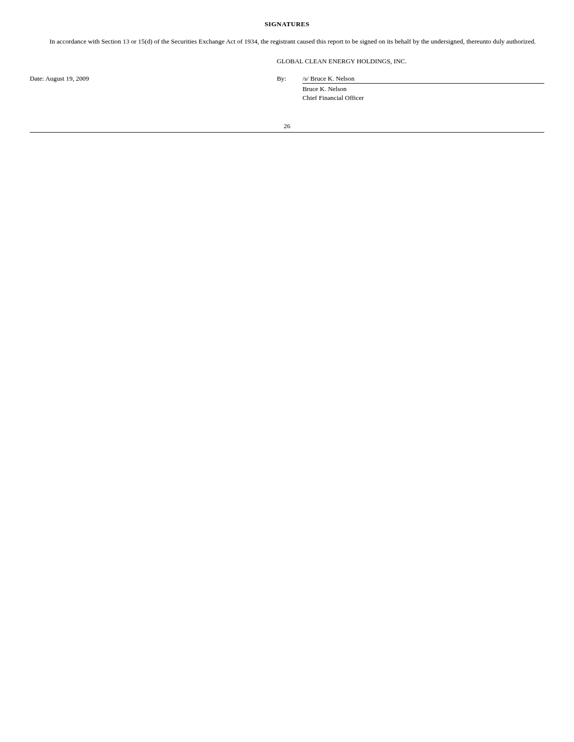SIGNATURES
In accordance with Section 13 or 15(d) of the Securities Exchange Act of 1934, the registrant caused this report to be signed on its behalf by the undersigned, thereunto duly authorized.
GLOBAL CLEAN ENERGY HOLDINGS, INC.
| Date: August 19, 2009 | By: | /s/ Bruce K. Nelson Bruce K. Nelson Chief Financial Officer |
26